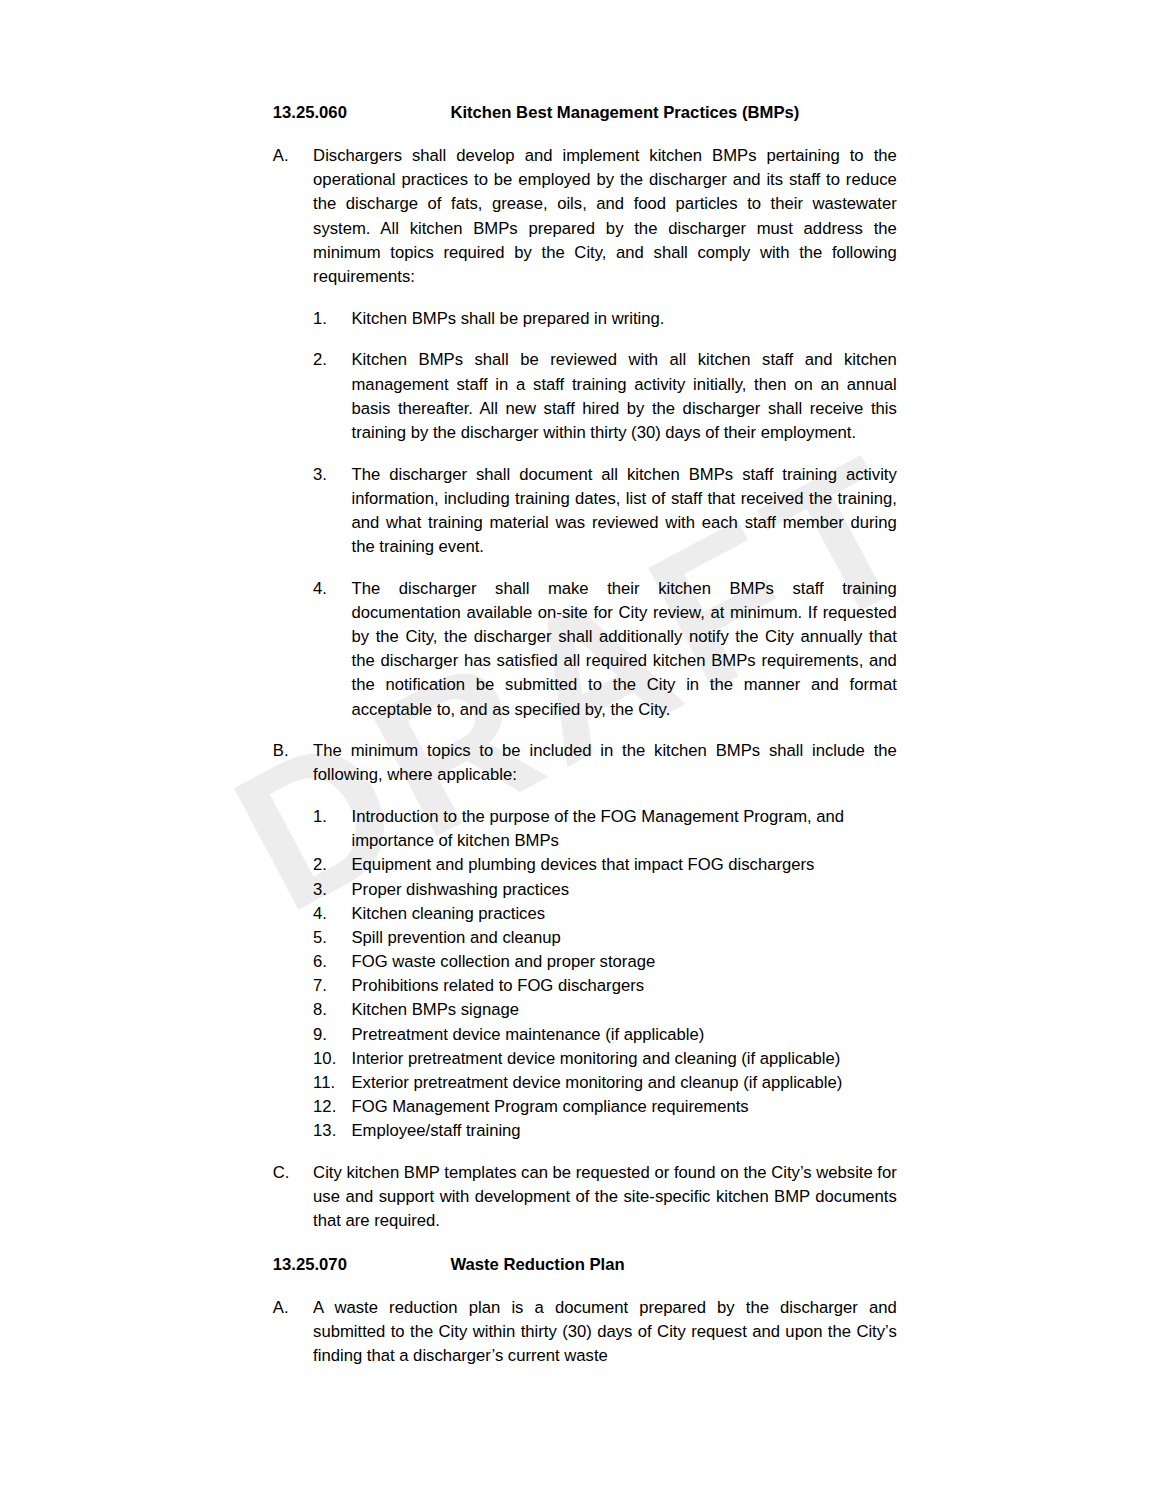DRAFT
13.25.060 Kitchen Best Management Practices (BMPs)
A.
Dischargers shall develop and implement kitchen BMPs pertaining to the operational practices to be employed by the discharger and its staff to reduce the discharge of fats, grease, oils, and food particles to their wastewater system. All kitchen BMPs prepared by the discharger must address the minimum topics required by the City, and shall comply with the following requirements:
1. Kitchen BMPs shall be prepared in writing.
2. Kitchen BMPs shall be reviewed with all kitchen staff and kitchen management staff in a staff training activity initially, then on an annual basis thereafter. All new staff hired by the discharger shall receive this training by the discharger within thirty (30) days of their employment.
3. The discharger shall document all kitchen BMPs staff training activity information, including training dates, list of staff that received the training, and what training material was reviewed with each staff member during the training event.
4. The discharger shall make their kitchen BMPs staff training documentation available on-site for City review, at minimum. If requested by the City, the discharger shall additionally notify the City annually that the discharger has satisfied all required kitchen BMPs requirements, and the notification be submitted to the City in the manner and format acceptable to, and as specified by, the City.
B.
The minimum topics to be included in the kitchen BMPs shall include the following, where applicable:
1. Introduction to the purpose of the FOG Management Program, and importance of kitchen BMPs
2. Equipment and plumbing devices that impact FOG dischargers
3. Proper dishwashing practices
4. Kitchen cleaning practices
5. Spill prevention and cleanup
6. FOG waste collection and proper storage
7. Prohibitions related to FOG dischargers
8. Kitchen BMPs signage
9. Pretreatment device maintenance (if applicable)
10. Interior pretreatment device monitoring and cleaning (if applicable)
11. Exterior pretreatment device monitoring and cleanup (if applicable)
12. FOG Management Program compliance requirements
13. Employee/staff training
C.
City kitchen BMP templates can be requested or found on the City’s website for use and support with development of the site-specific kitchen BMP documents that are required.
13.25.070 Waste Reduction Plan
A.
A waste reduction plan is a document prepared by the discharger and submitted to the City within thirty (30) days of City request and upon the City’s finding that a discharger’s current waste